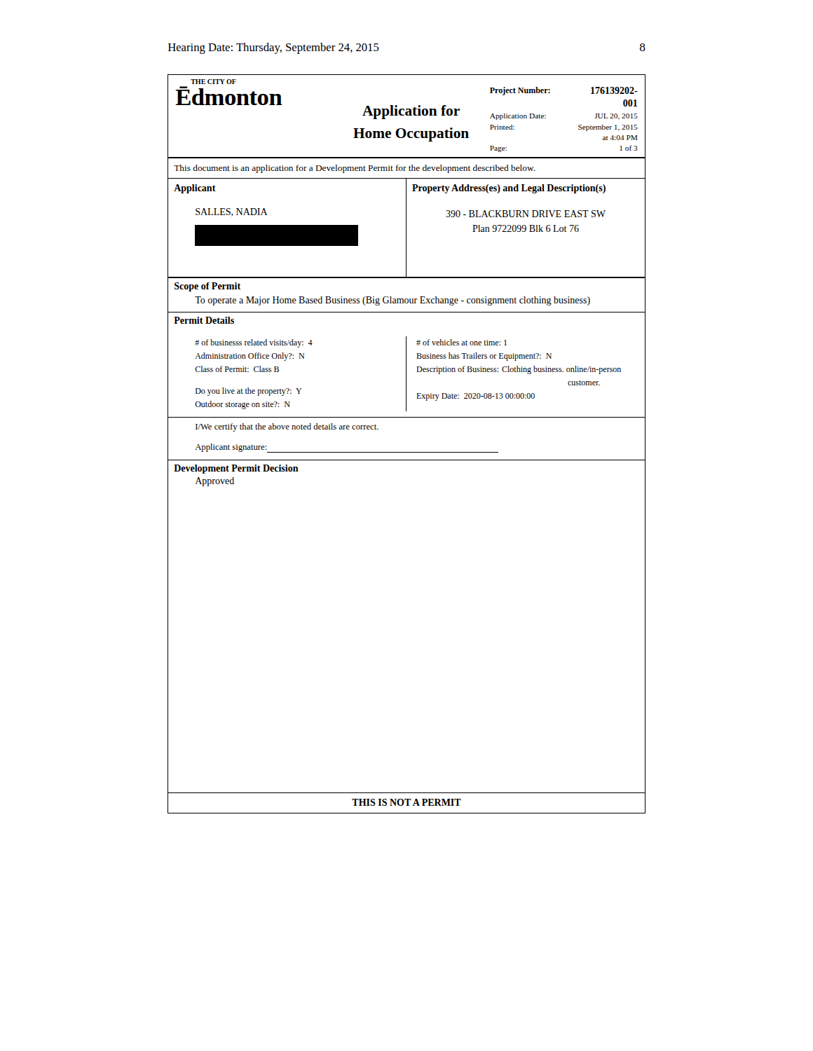Hearing Date: Thursday, September 24, 2015
8
THE CITY OFĒdmonton
Application for
Home Occupation
Project Number:
176139202-001
Application Date:
JUL 20, 2015
Printed:
September 1, 2015 at 4:04 PM
Page:
1 of 3
This document is an application for a Development Permit for the development described below.
Applicant
SALLES, NADIA
Property Address(es) and Legal Description(s)
390 - BLACKBURN DRIVE EAST SW
Plan 9722099 Blk 6 Lot 76
Scope of Permit
To operate a Major Home Based Business (Big Glamour Exchange - consignment clothing business)
Permit Details
# of businesss related visits/day: 4
Administration Office Only?: N
Class of Permit: Class B
Do you live at the property?: Y
Outdoor storage on site?: N
# of vehicles at one time: 1
Business has Trailers or Equipment?: N
Description of Business:
Clothing business. online/in-personcustomer.
Expiry Date: 2020-08-13 00:00:00
I/We certify that the above noted details are correct.
Applicant signature:
Development Permit Decision
Approved
THIS IS NOT A PERMIT